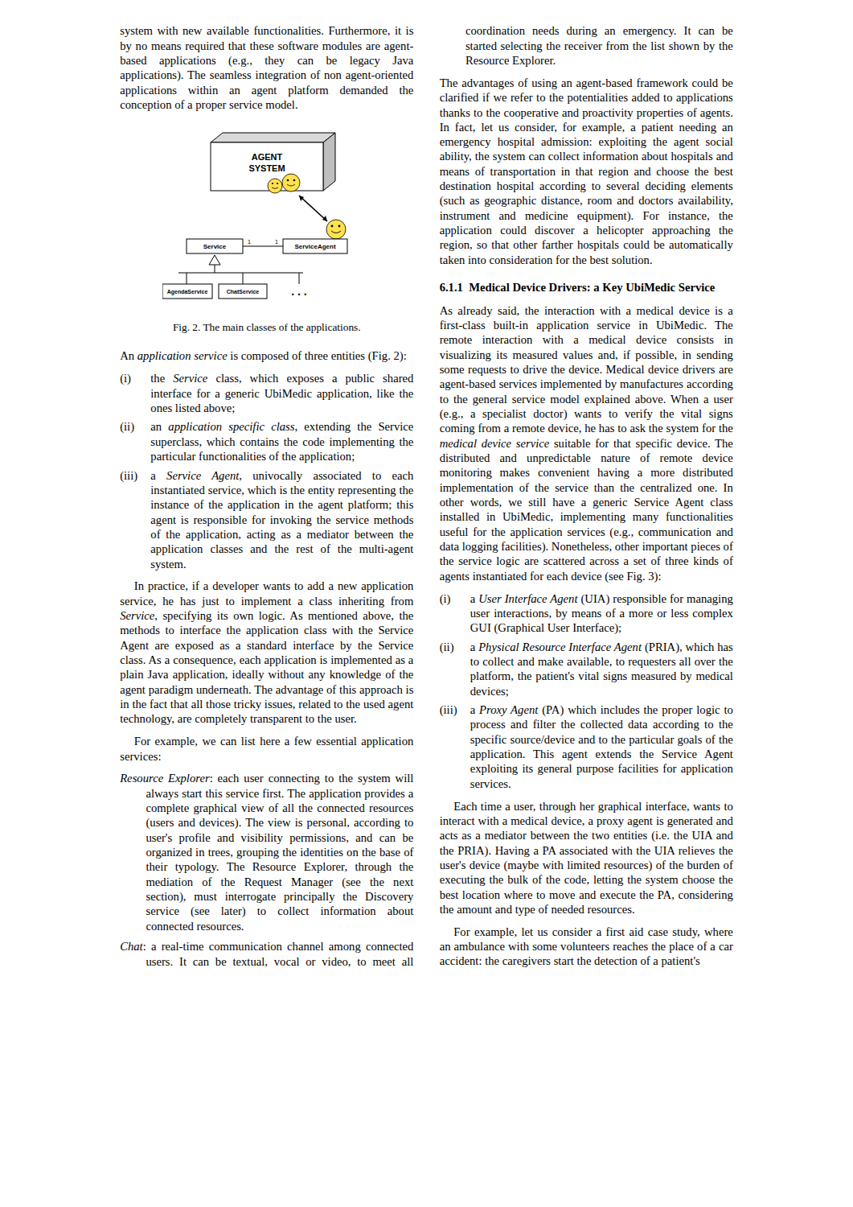system with new available functionalities. Furthermore, it is by no means required that these software modules are agent-based applications (e.g., they can be legacy Java applications). The seamless integration of non agent-oriented applications within an agent platform demanded the conception of a proper service model.
AGENT SYSTEM Service ServiceAgent 1 1 AgendaService ChatService . . .
Fig. 2. The main classes of the applications.
An application service is composed of three entities (Fig. 2):
(i) the Service class, which exposes a public shared interface for a generic UbiMedic application, like the ones listed above;
(ii) an application specific class, extending the Service superclass, which contains the code implementing the particular functionalities of the application;
(iii) a Service Agent, univocally associated to each instantiated service, which is the entity representing the instance of the application in the agent platform; this agent is responsible for invoking the service methods of the application, acting as a mediator between the application classes and the rest of the multi-agent system.
In practice, if a developer wants to add a new application service, he has just to implement a class inheriting from Service, specifying its own logic. As mentioned above, the methods to interface the application class with the Service Agent are exposed as a standard interface by the Service class. As a consequence, each application is implemented as a plain Java application, ideally without any knowledge of the agent paradigm underneath. The advantage of this approach is in the fact that all those tricky issues, related to the used agent technology, are completely transparent to the user.
For example, we can list here a few essential application services:
Resource Explorer
: each user connecting to the system will always start this service first. The application provides a complete graphical view of all the connected resources (users and devices). The view is personal, according to user's profile and visibility permissions, and can be organized in trees, grouping the identities on the base of their typology. The Resource Explorer, through the mediation of the Request Manager (see the next section), must interrogate principally the Discovery service (see later) to collect information about connected resources.
Chat
: a real-time communication channel among connected users. It can be textual, vocal or video, to meet all coordination needs during an emergency. It can be started selecting the receiver from the list shown by the Resource Explorer.
The advantages of using an agent-based framework could be clarified if we refer to the potentialities added to applications thanks to the cooperative and proactivity properties of agents. In fact, let us consider, for example, a patient needing an emergency hospital admission: exploiting the agent social ability, the system can collect information about hospitals and means of transportation in that region and choose the best destination hospital according to several deciding elements (such as geographic distance, room and doctors availability, instrument and medicine equipment). For instance, the application could discover a helicopter approaching the region, so that other farther hospitals could be automatically taken into consideration for the best solution.
6.1.1 Medical Device Drivers: a Key UbiMedic Service
As already said, the interaction with a medical device is a first-class built-in application service in UbiMedic. The remote interaction with a medical device consists in visualizing its measured values and, if possible, in sending some requests to drive the device. Medical device drivers are agent-based services implemented by manufactures according to the general service model explained above. When a user (e.g., a specialist doctor) wants to verify the vital signs coming from a remote device, he has to ask the system for the medical device service suitable for that specific device. The distributed and unpredictable nature of remote device monitoring makes convenient having a more distributed implementation of the service than the centralized one. In other words, we still have a generic Service Agent class installed in UbiMedic, implementing many functionalities useful for the application services (e.g., communication and data logging facilities). Nonetheless, other important pieces of the service logic are scattered across a set of three kinds of agents instantiated for each device (see Fig. 3):
(i) a User Interface Agent (UIA) responsible for managing user interactions, by means of a more or less complex GUI (Graphical User Interface);
(ii) a Physical Resource Interface Agent (PRIA), which has to collect and make available, to requesters all over the platform, the patient's vital signs measured by medical devices;
(iii) a Proxy Agent (PA) which includes the proper logic to process and filter the collected data according to the specific source/device and to the particular goals of the application. This agent extends the Service Agent exploiting its general purpose facilities for application services.
Each time a user, through her graphical interface, wants to interact with a medical device, a proxy agent is generated and acts as a mediator between the two entities (i.e. the UIA and the PRIA). Having a PA associated with the UIA relieves the user's device (maybe with limited resources) of the burden of executing the bulk of the code, letting the system choose the best location where to move and execute the PA, considering the amount and type of needed resources.
For example, let us consider a first aid case study, where an ambulance with some volunteers reaches the place of a car accident: the caregivers start the detection of a patient's